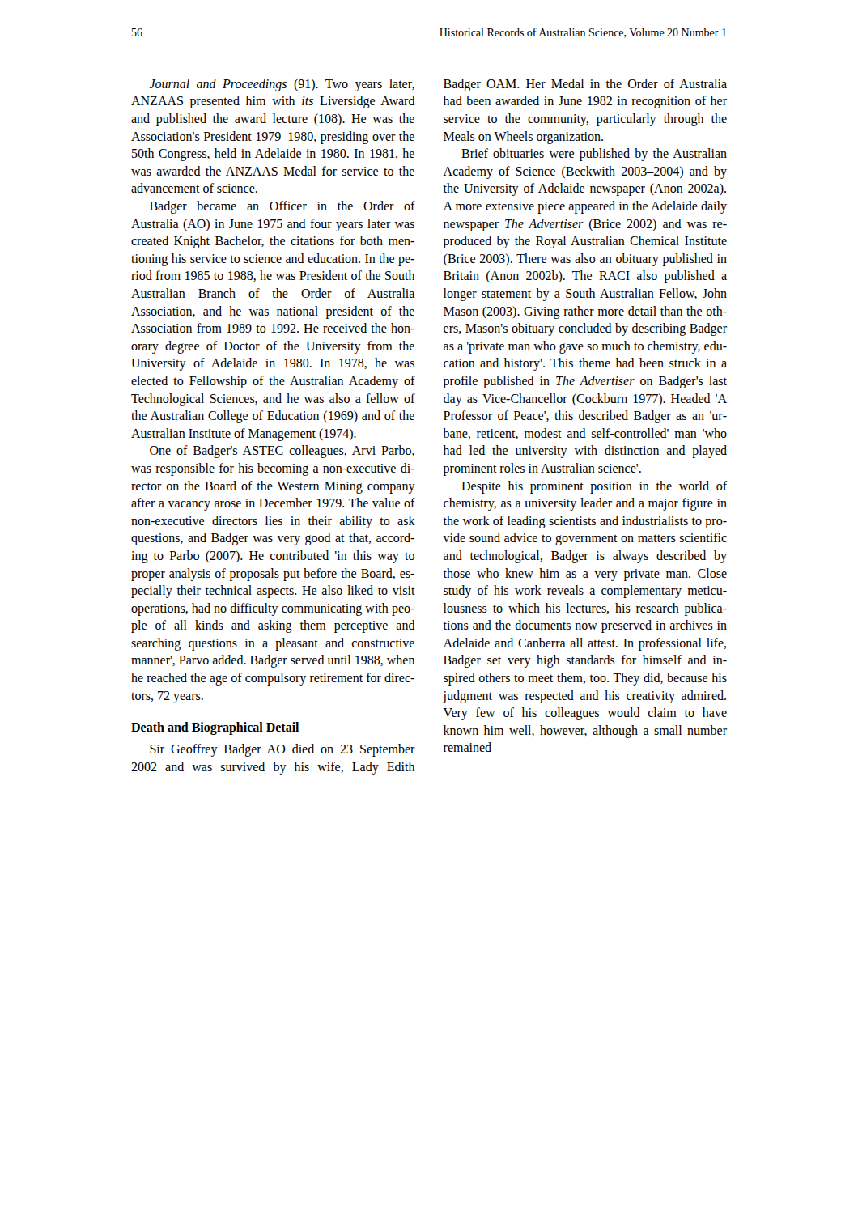56 Historical Records of Australian Science, Volume 20 Number 1
Journal and Proceedings (91). Two years later, ANZAAS presented him with its Liversidge Award and published the award lecture (108). He was the Association's President 1979–1980, presiding over the 50th Congress, held in Adelaide in 1980. In 1981, he was awarded the ANZAAS Medal for service to the advancement of science.
Badger became an Officer in the Order of Australia (AO) in June 1975 and four years later was created Knight Bachelor, the citations for both mentioning his service to science and education. In the period from 1985 to 1988, he was President of the South Australian Branch of the Order of Australia Association, and he was national president of the Association from 1989 to 1992. He received the honorary degree of Doctor of the University from the University of Adelaide in 1980. In 1978, he was elected to Fellowship of the Australian Academy of Technological Sciences, and he was also a fellow of the Australian College of Education (1969) and of the Australian Institute of Management (1974).
One of Badger's ASTEC colleagues, Arvi Parbo, was responsible for his becoming a non-executive director on the Board of the Western Mining company after a vacancy arose in December 1979. The value of non-executive directors lies in their ability to ask questions, and Badger was very good at that, according to Parbo (2007). He contributed 'in this way to proper analysis of proposals put before the Board, especially their technical aspects. He also liked to visit operations, had no difficulty communicating with people of all kinds and asking them perceptive and searching questions in a pleasant and constructive manner', Parvo added. Badger served until 1988, when he reached the age of compulsory retirement for directors, 72 years.
Death and Biographical Detail
Sir Geoffrey Badger AO died on 23 September 2002 and was survived by his wife, Lady Edith Badger OAM. Her Medal in the Order of Australia had been awarded in June 1982 in recognition of her service to the community, particularly through the Meals on Wheels organization.
Brief obituaries were published by the Australian Academy of Science (Beckwith 2003–2004) and by the University of Adelaide newspaper (Anon 2002a). A more extensive piece appeared in the Adelaide daily newspaper The Advertiser (Brice 2002) and was reproduced by the Royal Australian Chemical Institute (Brice 2003). There was also an obituary published in Britain (Anon 2002b). The RACI also published a longer statement by a South Australian Fellow, John Mason (2003). Giving rather more detail than the others, Mason's obituary concluded by describing Badger as a 'private man who gave so much to chemistry, education and history'. This theme had been struck in a profile published in The Advertiser on Badger's last day as Vice-Chancellor (Cockburn 1977). Headed 'A Professor of Peace', this described Badger as an 'urbane, reticent, modest and self-controlled' man 'who had led the university with distinction and played prominent roles in Australian science'.
Despite his prominent position in the world of chemistry, as a university leader and a major figure in the work of leading scientists and industrialists to provide sound advice to government on matters scientific and technological, Badger is always described by those who knew him as a very private man. Close study of his work reveals a complementary meticulousness to which his lectures, his research publications and the documents now preserved in archives in Adelaide and Canberra all attest. In professional life, Badger set very high standards for himself and inspired others to meet them, too. They did, because his judgment was respected and his creativity admired. Very few of his colleagues would claim to have known him well, however, although a small number remained